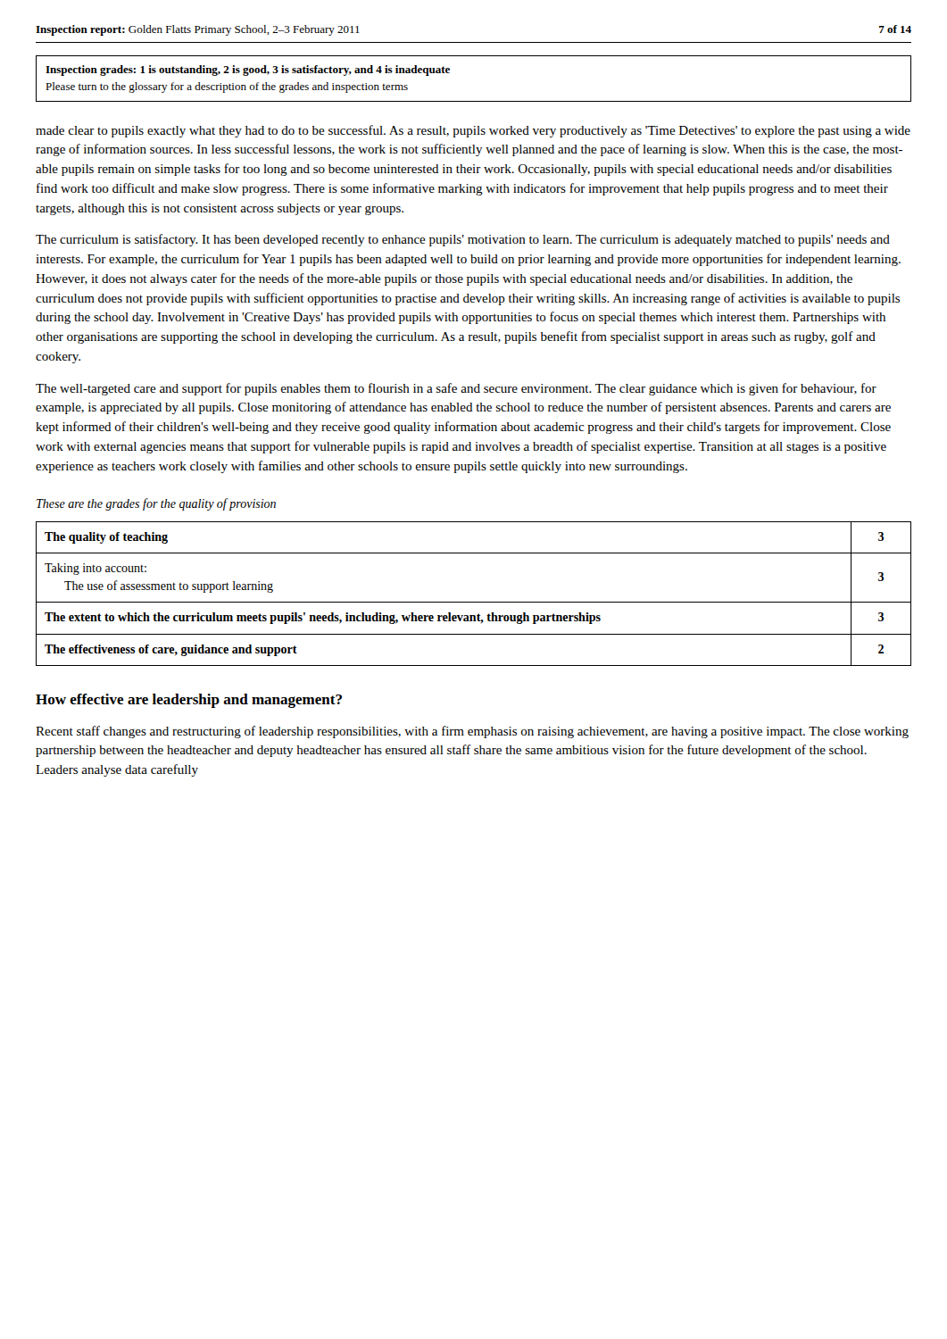Inspection report: Golden Flatts Primary School, 2–3 February 2011
7 of 14
Inspection grades: 1 is outstanding, 2 is good, 3 is satisfactory, and 4 is inadequate
Please turn to the glossary for a description of the grades and inspection terms
made clear to pupils exactly what they had to do to be successful. As a result, pupils worked very productively as 'Time Detectives' to explore the past using a wide range of information sources. In less successful lessons, the work is not sufficiently well planned and the pace of learning is slow. When this is the case, the most-able pupils remain on simple tasks for too long and so become uninterested in their work. Occasionally, pupils with special educational needs and/or disabilities find work too difficult and make slow progress. There is some informative marking with indicators for improvement that help pupils progress and to meet their targets, although this is not consistent across subjects or year groups.
The curriculum is satisfactory. It has been developed recently to enhance pupils' motivation to learn. The curriculum is adequately matched to pupils' needs and interests. For example, the curriculum for Year 1 pupils has been adapted well to build on prior learning and provide more opportunities for independent learning. However, it does not always cater for the needs of the more-able pupils or those pupils with special educational needs and/or disabilities. In addition, the curriculum does not provide pupils with sufficient opportunities to practise and develop their writing skills. An increasing range of activities is available to pupils during the school day. Involvement in 'Creative Days' has provided pupils with opportunities to focus on special themes which interest them. Partnerships with other organisations are supporting the school in developing the curriculum. As a result, pupils benefit from specialist support in areas such as rugby, golf and cookery.
The well-targeted care and support for pupils enables them to flourish in a safe and secure environment. The clear guidance which is given for behaviour, for example, is appreciated by all pupils. Close monitoring of attendance has enabled the school to reduce the number of persistent absences. Parents and carers are kept informed of their children's well-being and they receive good quality information about academic progress and their child's targets for improvement. Close work with external agencies means that support for vulnerable pupils is rapid and involves a breadth of specialist expertise. Transition at all stages is a positive experience as teachers work closely with families and other schools to ensure pupils settle quickly into new surroundings.
These are the grades for the quality of provision
| The quality of teaching | 3 |
| Taking into account: The use of assessment to support learning | 3 |
| The extent to which the curriculum meets pupils' needs, including, where relevant, through partnerships | 3 |
| The effectiveness of care, guidance and support | 2 |
How effective are leadership and management?
Recent staff changes and restructuring of leadership responsibilities, with a firm emphasis on raising achievement, are having a positive impact. The close working partnership between the headteacher and deputy headteacher has ensured all staff share the same ambitious vision for the future development of the school. Leaders analyse data carefully